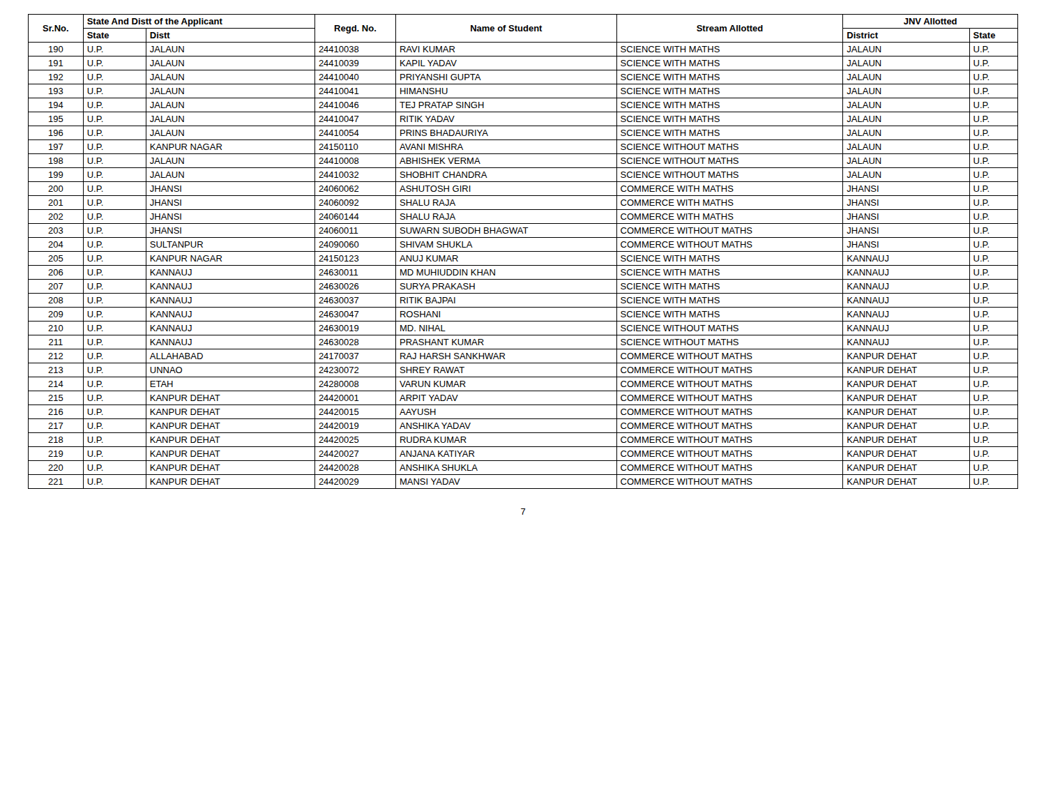| Sr.No. | State And Distt of the Applicant | Regd. No. | Name of Student | Stream Allotted | JNV Allotted |
| --- | --- | --- | --- | --- | --- |
| State | Distt | District | State |
| 190 | U.P. | JALAUN | 24410038 | RAVI KUMAR | SCIENCE WITH MATHS | JALAUN | U.P. |
| 191 | U.P. | JALAUN | 24410039 | KAPIL YADAV | SCIENCE WITH MATHS | JALAUN | U.P. |
| 192 | U.P. | JALAUN | 24410040 | PRIYANSHI GUPTA | SCIENCE WITH MATHS | JALAUN | U.P. |
| 193 | U.P. | JALAUN | 24410041 | HIMANSHU | SCIENCE WITH MATHS | JALAUN | U.P. |
| 194 | U.P. | JALAUN | 24410046 | TEJ PRATAP SINGH | SCIENCE WITH MATHS | JALAUN | U.P. |
| 195 | U.P. | JALAUN | 24410047 | RITIK YADAV | SCIENCE WITH MATHS | JALAUN | U.P. |
| 196 | U.P. | JALAUN | 24410054 | PRINS BHADAURIYA | SCIENCE WITH MATHS | JALAUN | U.P. |
| 197 | U.P. | KANPUR NAGAR | 24150110 | AVANI MISHRA | SCIENCE WITHOUT MATHS | JALAUN | U.P. |
| 198 | U.P. | JALAUN | 24410008 | ABHISHEK VERMA | SCIENCE WITHOUT MATHS | JALAUN | U.P. |
| 199 | U.P. | JALAUN | 24410032 | SHOBHIT CHANDRA | SCIENCE WITHOUT MATHS | JALAUN | U.P. |
| 200 | U.P. | JHANSI | 24060062 | ASHUTOSH GIRI | COMMERCE WITH MATHS | JHANSI | U.P. |
| 201 | U.P. | JHANSI | 24060092 | SHALU RAJA | COMMERCE WITH MATHS | JHANSI | U.P. |
| 202 | U.P. | JHANSI | 24060144 | SHALU RAJA | COMMERCE WITH MATHS | JHANSI | U.P. |
| 203 | U.P. | JHANSI | 24060011 | SUWARN SUBODH BHAGWAT | COMMERCE WITHOUT MATHS | JHANSI | U.P. |
| 204 | U.P. | SULTANPUR | 24090060 | SHIVAM SHUKLA | COMMERCE WITHOUT MATHS | JHANSI | U.P. |
| 205 | U.P. | KANPUR NAGAR | 24150123 | ANUJ KUMAR | SCIENCE WITH MATHS | KANNAUJ | U.P. |
| 206 | U.P. | KANNAUJ | 24630011 | MD MUHIUDDIN KHAN | SCIENCE WITH MATHS | KANNAUJ | U.P. |
| 207 | U.P. | KANNAUJ | 24630026 | SURYA PRAKASH | SCIENCE WITH MATHS | KANNAUJ | U.P. |
| 208 | U.P. | KANNAUJ | 24630037 | RITIK BAJPAI | SCIENCE WITH MATHS | KANNAUJ | U.P. |
| 209 | U.P. | KANNAUJ | 24630047 | ROSHANI | SCIENCE WITH MATHS | KANNAUJ | U.P. |
| 210 | U.P. | KANNAUJ | 24630019 | MD. NIHAL | SCIENCE WITHOUT MATHS | KANNAUJ | U.P. |
| 211 | U.P. | KANNAUJ | 24630028 | PRASHANT KUMAR | SCIENCE WITHOUT MATHS | KANNAUJ | U.P. |
| 212 | U.P. | ALLAHABAD | 24170037 | RAJ HARSH SANKHWAR | COMMERCE WITHOUT MATHS | KANPUR DEHAT | U.P. |
| 213 | U.P. | UNNAO | 24230072 | SHREY RAWAT | COMMERCE WITHOUT MATHS | KANPUR DEHAT | U.P. |
| 214 | U.P. | ETAH | 24280008 | VARUN KUMAR | COMMERCE WITHOUT MATHS | KANPUR DEHAT | U.P. |
| 215 | U.P. | KANPUR DEHAT | 24420001 | ARPIT YADAV | COMMERCE WITHOUT MATHS | KANPUR DEHAT | U.P. |
| 216 | U.P. | KANPUR DEHAT | 24420015 | AAYUSH | COMMERCE WITHOUT MATHS | KANPUR DEHAT | U.P. |
| 217 | U.P. | KANPUR DEHAT | 24420019 | ANSHIKA YADAV | COMMERCE WITHOUT MATHS | KANPUR DEHAT | U.P. |
| 218 | U.P. | KANPUR DEHAT | 24420025 | RUDRA KUMAR | COMMERCE WITHOUT MATHS | KANPUR DEHAT | U.P. |
| 219 | U.P. | KANPUR DEHAT | 24420027 | ANJANA KATIYAR | COMMERCE WITHOUT MATHS | KANPUR DEHAT | U.P. |
| 220 | U.P. | KANPUR DEHAT | 24420028 | ANSHIKA SHUKLA | COMMERCE WITHOUT MATHS | KANPUR DEHAT | U.P. |
| 221 | U.P. | KANPUR DEHAT | 24420029 | MANSI YADAV | COMMERCE WITHOUT MATHS | KANPUR DEHAT | U.P. |
7